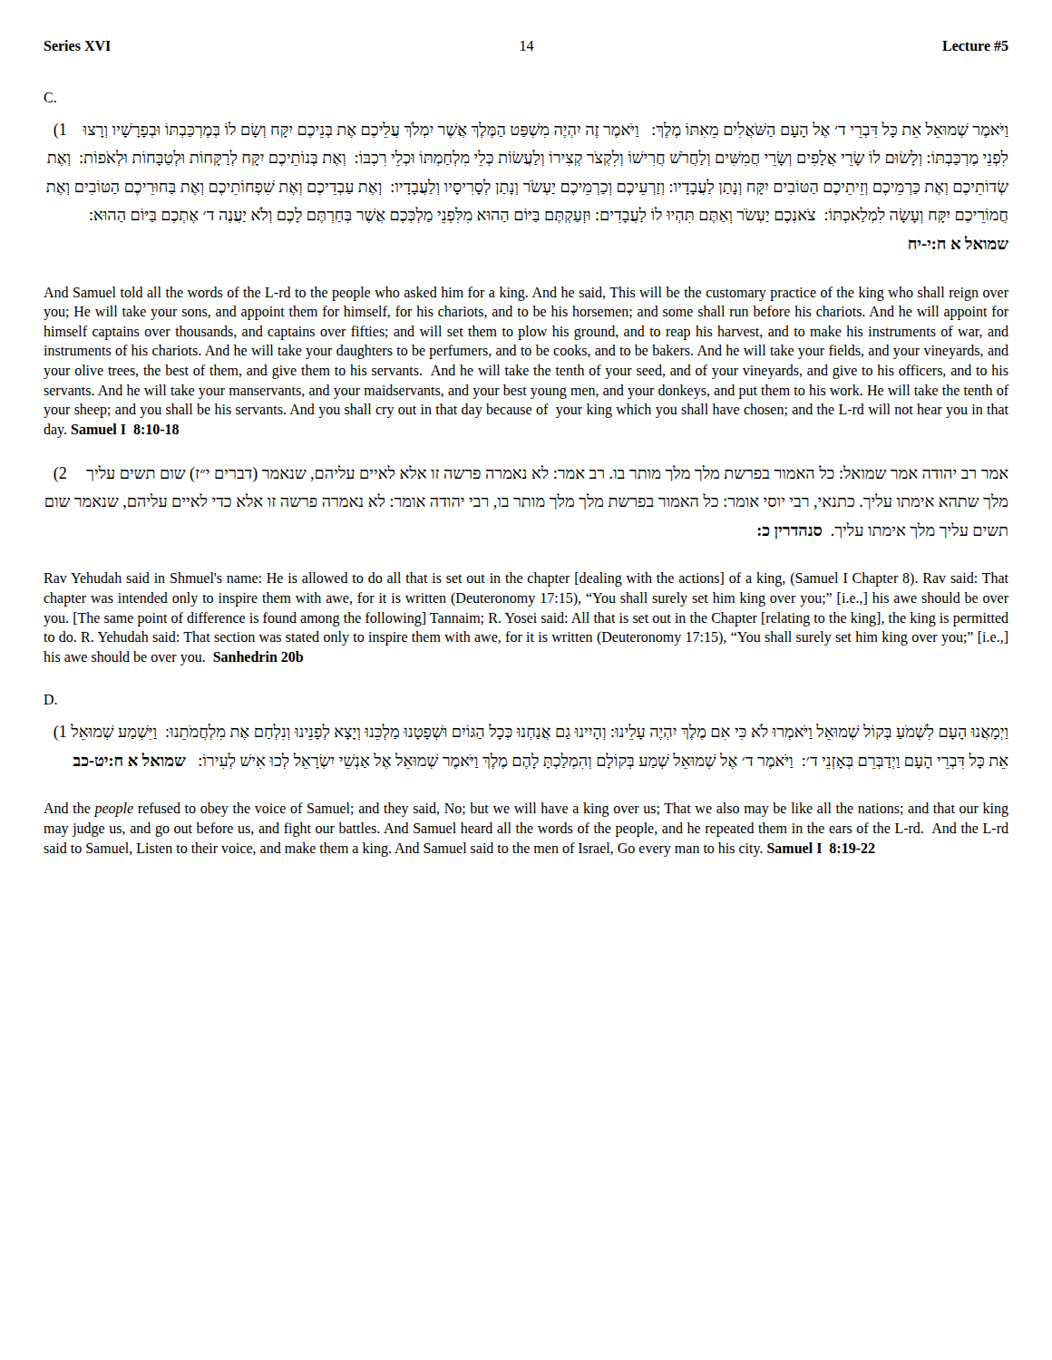Series XVI 14 Lecture #5
C.
1) וַיֹּאמֶר שְׁמוּאֵל אֵת כָּל דִּבְרֵי ד׳ אֶל הָעָם הַשֹּׁאֲלִים מֵאִתּוֹ מֶלֶךְ: וַיֹּאמֶר זֶה יִהְיֶה מִשְׁפַּט הַמֶּלֶךְ אֲשֶׁר יִמְלֹךְ עֲלֵיכֶם אֶת בְּנֵיכֶם יִקָּח וְשָׂם לוֹ בְּמֶרְכַּבְתּוֹ וּבְפָרָשָׁיו וְרָצוּ לִפְנֵי מֶרְכַּבְתּוֹ: וְלָשׂוּם לוֹ שָׂרֵי אֲלָפִים וְשָׂרֵי חֲמִשִּׁים וְלַחֲרֹשׁ חֲרִישׁוֹ וְלִקְצֹר קְצִירוֹ וְלַעֲשׂוֹת כְּלֵי מִלְחַמְתּוֹ וּכְלֵי רִכְבּוֹ: וְאֶת בְּנוֹתֵיכֶם יִקָּח לְרַקָּחוֹת וּלְטַבָּחוֹת וּלְאֹפוֹת: וְאֶת שְׂדוֹתֵיכֶם וְאֶת כַּרְמֵיכֶם וְזֵיתֵיכֶם הַטּוֹבִים יִקָּח וְנָתַן לַעֲבָדָיו: וְזַרְעֵיכֶם וְכַרְמֵיכֶם יַעְשֹׂר וְנָתַן לְסָרִיסָיו וְלַעֲבָדָיו: וְאֶת עַבְדֵיכֶם וְאֶת שִׁפְחוֹתֵיכֶם וְאֶת בַּחוּרֵיכֶם הַטּוֹבִים וְאֶת חֲמוֹרֵיכֶם יִקָּח וְעָשָׂה לִמְלַאכְתּוֹ: צֹאנְכֶם יַעְשֹׂר וְאַתֶּם תִּהְיוּ לוֹ לַעֲבָדִים: וּזְעַקְתֶּם בַּיּוֹם הַהוּא מִלִּפְנֵי מַלְכְּכֶם אֲשֶׁר בְּחַרְתֶּם לָכֶם וְלֹא יַעֲנֶה ד׳ אֶתְכֶם בַּיּוֹם הַהוּא: שמואל א ח:י-יח
And Samuel told all the words of the L-rd to the people who asked him for a king. And he said, This will be the customary practice of the king who shall reign over you; He will take your sons, and appoint them for himself, for his chariots, and to be his horsemen; and some shall run before his chariots. And he will appoint for himself captains over thousands, and captains over fifties; and will set them to plow his ground, and to reap his harvest, and to make his instruments of war, and instruments of his chariots. And he will take your daughters to be perfumers, and to be cooks, and to be bakers. And he will take your fields, and your vineyards, and your olive trees, the best of them, and give them to his servants. And he will take the tenth of your seed, and of your vineyards, and give to his officers, and to his servants. And he will take your manservants, and your maidservants, and your best young men, and your donkeys, and put them to his work. He will take the tenth of your sheep; and you shall be his servants. And you shall cry out in that day because of your king which you shall have chosen; and the L-rd will not hear you in that day. Samuel I 8:10-18
2) אמר רב יהודה אמר שמואל: כל האמור בפרשת מלך מלך מותר בו. רב אמר: לא נאמרה פרשה זו אלא לאיים עליהם, שנאמר (דברים י״ז) שום תשים עליך מלך שתהא אימתו עליך. כתנאי, רבי יוסי אומר: כל האמור בפרשת מלך מלך מותר בו, רבי יהודה אומר: לא נאמרה פרשה זו אלא כדי לאיים עליהם, שנאמר שום תשים עליך מלך אימתו עליך. סנהדרין כ:
Rav Yehudah said in Shmuel's name: He is allowed to do all that is set out in the chapter [dealing with the actions] of a king, (Samuel I Chapter 8). Rav said: That chapter was intended only to inspire them with awe, for it is written (Deuteronomy 17:15), “You shall surely set him king over you;” [i.e.,] his awe should be over you. [The same point of difference is found among the following] Tannaim; R. Yosei said: All that is set out in the Chapter [relating to the king], the king is permitted to do. R. Yehudah said: That section was stated only to inspire them with awe, for it is written (Deuteronomy 17:15), “You shall surely set him king over you;” [i.e.,] his awe should be over you. Sanhedrin 20b
D.
1) וַיְמָאֲנוּ הָעָם לִשְׁמֹעַ בְּקוֹל שְׁמוּאֵל וַיֹּאמְרוּ לֹא כִּי אִם מֶלֶךְ יִהְיֶה עָלֵינוּ: וְהָיִינוּ גַם אֲנַחְנוּ כְּכָל הַגּוֹיִם וּשְׁפָטָנוּ מַלְכֵּנוּ וְיָצָא לְפָנֵינוּ וְנִלְחַם אֶת מִלְחֲמֹתֵנוּ: וַיִּשְׁמַע שְׁמוּאֵל אֵת כָּל דִּבְרֵי הָעָם וַיְדַבְּרֵם בְּאָזְנֵי ד׳: וַיֹּאמֶר ד׳ אֶל שְׁמוּאֵל שְׁמַע בְּקוֹלָם וְהִמְלַכְתָּ לָהֶם מֶלֶךְ וַיֹּאמֶר שְׁמוּאֵל אֶל אַנְשֵׁי יִשְׂרָאֵל לְכוּ אִישׁ לְעִירוֹ: שמואל א ח:יט-כב
And the people refused to obey the voice of Samuel; and they said, No; but we will have a king over us; That we also may be like all the nations; and that our king may judge us, and go out before us, and fight our battles. And Samuel heard all the words of the people, and he repeated them in the ears of the L-rd. And the L-rd said to Samuel, Listen to their voice, and make them a king. And Samuel said to the men of Israel, Go every man to his city. Samuel I 8:19-22